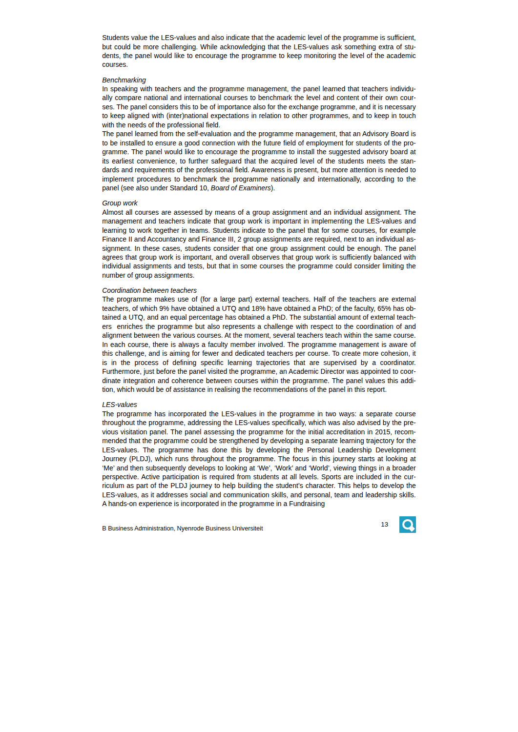Students value the LES-values and also indicate that the academic level of the programme is sufficient, but could be more challenging. While acknowledging that the LES-values ask something extra of students, the panel would like to encourage the programme to keep monitoring the level of the academic courses.
Benchmarking
In speaking with teachers and the programme management, the panel learned that teachers individually compare national and international courses to benchmark the level and content of their own courses. The panel considers this to be of importance also for the exchange programme, and it is necessary to keep aligned with (inter)national expectations in relation to other programmes, and to keep in touch with the needs of the professional field.
The panel learned from the self-evaluation and the programme management, that an Advisory Board is to be installed to ensure a good connection with the future field of employment for students of the programme. The panel would like to encourage the programme to install the suggested advisory board at its earliest convenience, to further safeguard that the acquired level of the students meets the standards and requirements of the professional field. Awareness is present, but more attention is needed to implement procedures to benchmark the programme nationally and internationally, according to the panel (see also under Standard 10, Board of Examiners).
Group work
Almost all courses are assessed by means of a group assignment and an individual assignment. The management and teachers indicate that group work is important in implementing the LES-values and learning to work together in teams. Students indicate to the panel that for some courses, for example Finance II and Accountancy and Finance III, 2 group assignments are required, next to an individual assignment. In these cases, students consider that one group assignment could be enough. The panel agrees that group work is important, and overall observes that group work is sufficiently balanced with individual assignments and tests, but that in some courses the programme could consider limiting the number of group assignments.
Coordination between teachers
The programme makes use of (for a large part) external teachers. Half of the teachers are external teachers, of which 9% have obtained a UTQ and 18% have obtained a PhD; of the faculty, 65% has obtained a UTQ, and an equal percentage has obtained a PhD. The substantial amount of external teachers enriches the programme but also represents a challenge with respect to the coordination of and alignment between the various courses. At the moment, several teachers teach within the same course. In each course, there is always a faculty member involved. The programme management is aware of this challenge, and is aiming for fewer and dedicated teachers per course. To create more cohesion, it is in the process of defining specific learning trajectories that are supervised by a coordinator. Furthermore, just before the panel visited the programme, an Academic Director was appointed to coordinate integration and coherence between courses within the programme. The panel values this addition, which would be of assistance in realising the recommendations of the panel in this report.
LES-values
The programme has incorporated the LES-values in the programme in two ways: a separate course throughout the programme, addressing the LES-values specifically, which was also advised by the previous visitation panel. The panel assessing the programme for the initial accreditation in 2015, recommended that the programme could be strengthened by developing a separate learning trajectory for the LES-values. The programme has done this by developing the Personal Leadership Development Journey (PLDJ), which runs throughout the programme. The focus in this journey starts at looking at ‘Me’ and then subsequently develops to looking at ‘We’, ‘Work’ and ‘World’, viewing things in a broader perspective. Active participation is required from students at all levels. Sports are included in the curriculum as part of the PLDJ journey to help building the student’s character. This helps to develop the LES-values, as it addresses social and communication skills, and personal, team and leadership skills. A hands-on experience is incorporated in the programme in a Fundraising
B Business Administration, Nyenrode Business Universiteit
13